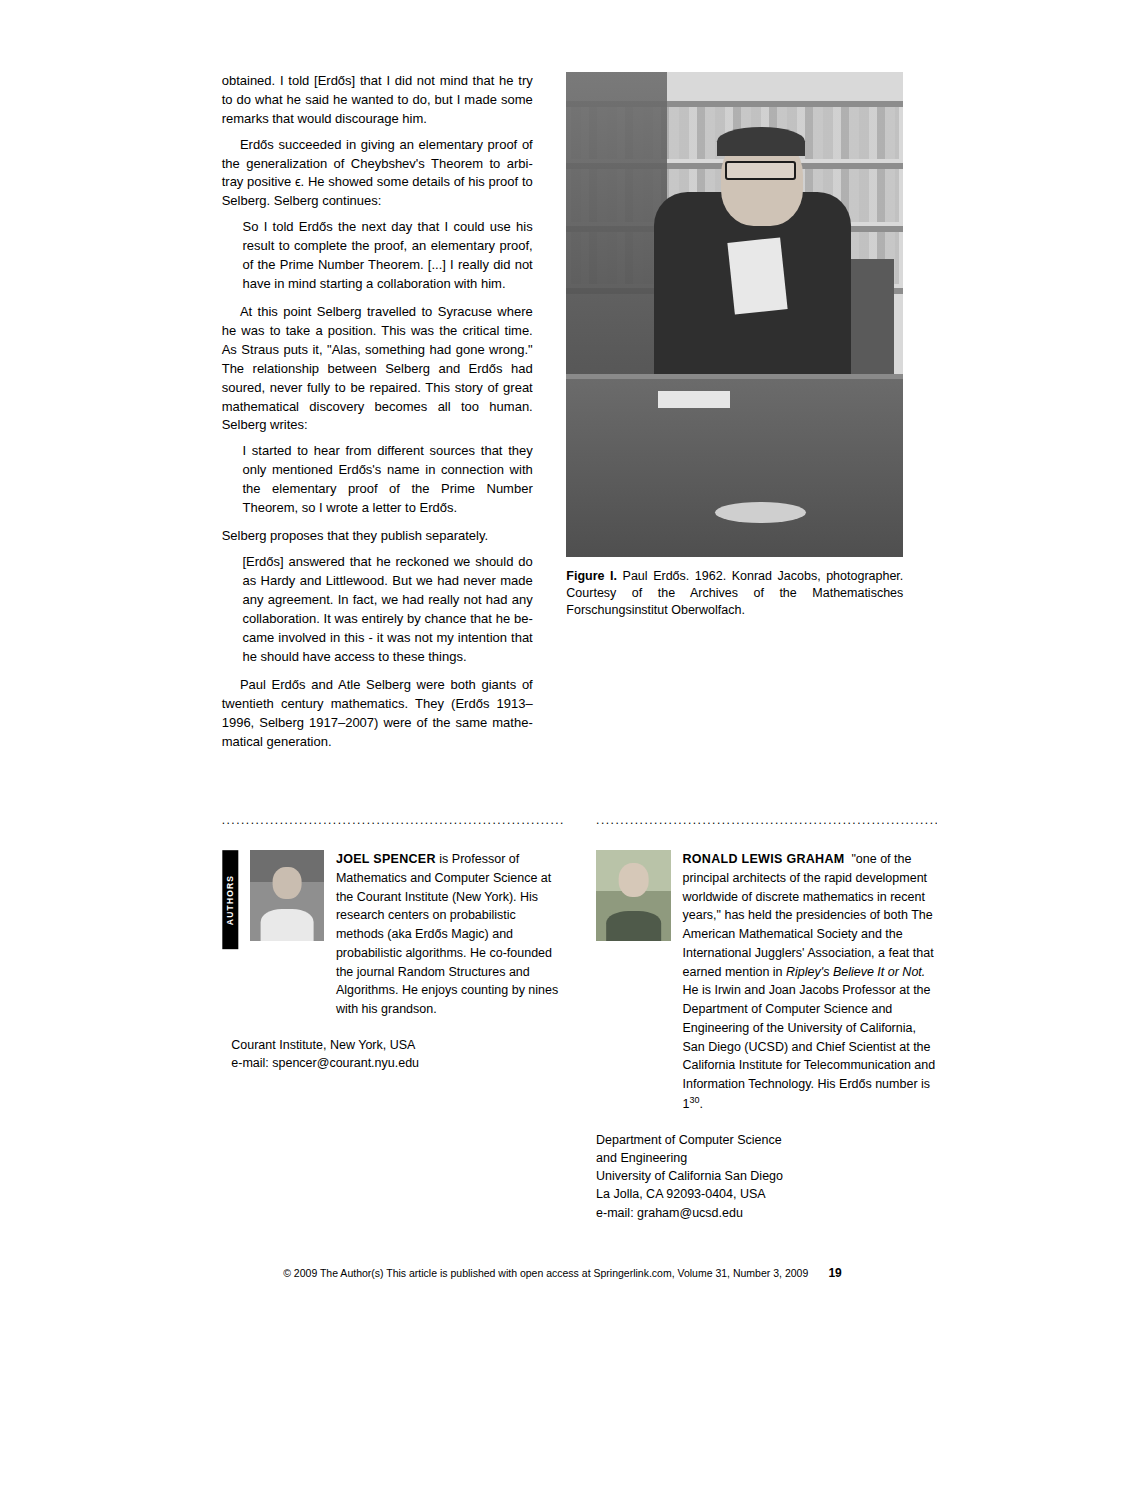obtained. I told [Erdős] that I did not mind that he try to do what he said he wanted to do, but I made some remarks that would discourage him.
Erdős succeeded in giving an elementary proof of the generalization of Cheybshev's Theorem to arbitray positive ϵ. He showed some details of his proof to Selberg. Selberg continues:
So I told Erdős the next day that I could use his result to complete the proof, an elementary proof, of the Prime Number Theorem. [...] I really did not have in mind starting a collaboration with him.
At this point Selberg travelled to Syracuse where he was to take a position. This was the critical time. As Straus puts it, "Alas, something had gone wrong." The relationship between Selberg and Erdős had soured, never fully to be repaired. This story of great mathematical discovery becomes all too human. Selberg writes:
I started to hear from different sources that they only mentioned Erdős's name in connection with the elementary proof of the Prime Number Theorem, so I wrote a letter to Erdős.
Selberg proposes that they publish separately.
[Erdős] answered that he reckoned we should do as Hardy and Littlewood. But we had never made any agreement. In fact, we had really not had any collaboration. It was entirely by chance that he became involved in this - it was not my intention that he should have access to these things.
Paul Erdős and Atle Selberg were both giants of twentieth century mathematics. They (Erdős 1913–1996, Selberg 1917–2007) were of the same mathematical generation.
Figure I. Paul Erdős. 1962. Konrad Jacobs, photographer. Courtesy of the Archives of the Mathematisches Forschungsinstitut Oberwolfach.
..........................................................................
AUTHORS
JOEL SPENCER is Professor of Mathematics and Computer Science at the Courant Institute (New York). His research centers on probabilistic methods (aka Erdős Magic) and probabilistic algorithms. He co-founded the journal Random Structures and Algorithms. He enjoys counting by nines with his grandson.
Courant Institute, New York, USA
e-mail: spencer@courant.nyu.edu
..........................................................................
RONALD LEWIS GRAHAM "one of the principal architects of the rapid development worldwide of discrete mathematics in recent years," has held the presidencies of both The American Mathematical Society and the International Jugglers' Association, a feat that earned mention in Ripley's Believe It or Not. He is Irwin and Joan Jacobs Professor at the Department of Computer Science and Engineering of the University of California, San Diego (UCSD) and Chief Scientist at the California Institute for Telecommunication and Information Technology. His Erdős number is 130.
Department of Computer Science
and Engineering
University of California San Diego
La Jolla, CA 92093-0404, USA
e-mail: graham@ucsd.edu
© 2009 The Author(s) This article is published with open access at Springerlink.com, Volume 31, Number 3, 2009 19